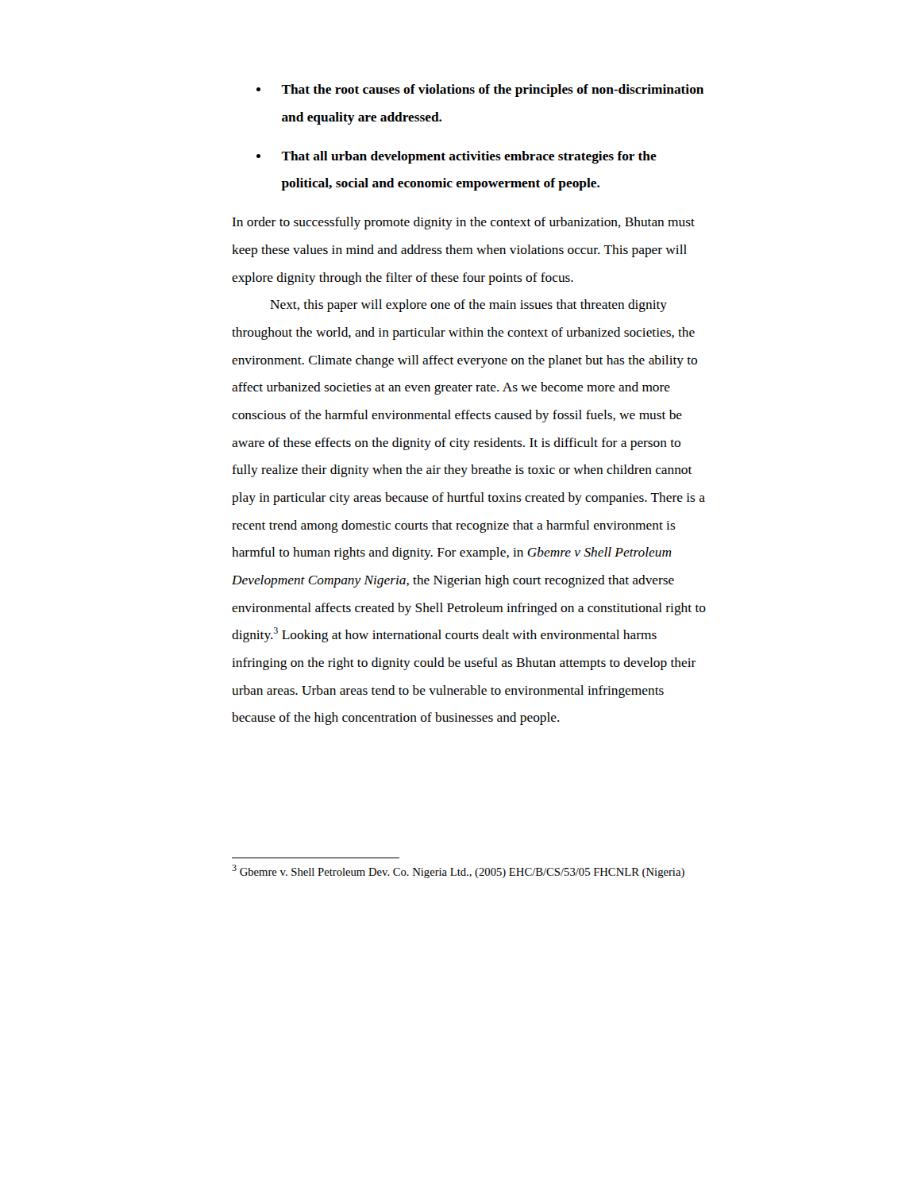That the root causes of violations of the principles of non-discrimination and equality are addressed.
That all urban development activities embrace strategies for the political, social and economic empowerment of people.
In order to successfully promote dignity in the context of urbanization, Bhutan must keep these values in mind and address them when violations occur. This paper will explore dignity through the filter of these four points of focus.
Next, this paper will explore one of the main issues that threaten dignity throughout the world, and in particular within the context of urbanized societies, the environment. Climate change will affect everyone on the planet but has the ability to affect urbanized societies at an even greater rate. As we become more and more conscious of the harmful environmental effects caused by fossil fuels, we must be aware of these effects on the dignity of city residents. It is difficult for a person to fully realize their dignity when the air they breathe is toxic or when children cannot play in particular city areas because of hurtful toxins created by companies. There is a recent trend among domestic courts that recognize that a harmful environment is harmful to human rights and dignity. For example, in Gbemre v Shell Petroleum Development Company Nigeria, the Nigerian high court recognized that adverse environmental affects created by Shell Petroleum infringed on a constitutional right to dignity.3 Looking at how international courts dealt with environmental harms infringing on the right to dignity could be useful as Bhutan attempts to develop their urban areas. Urban areas tend to be vulnerable to environmental infringements because of the high concentration of businesses and people.
3 Gbemre v. Shell Petroleum Dev. Co. Nigeria Ltd., (2005) EHC/B/CS/53/05 FHCNLR (Nigeria)